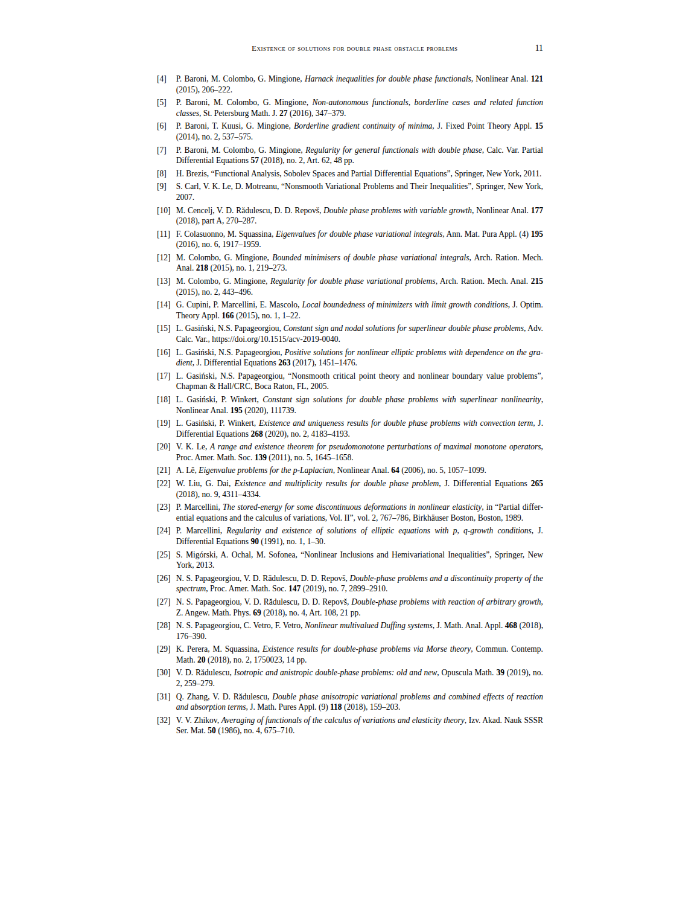Existence of solutions for double phase obstacle problems 11
[4] P. Baroni, M. Colombo, G. Mingione, Harnack inequalities for double phase functionals, Nonlinear Anal. 121 (2015), 206–222.
[5] P. Baroni, M. Colombo, G. Mingione, Non-autonomous functionals, borderline cases and related function classes, St. Petersburg Math. J. 27 (2016), 347–379.
[6] P. Baroni, T. Kuusi, G. Mingione, Borderline gradient continuity of minima, J. Fixed Point Theory Appl. 15 (2014), no. 2, 537–575.
[7] P. Baroni, M. Colombo, G. Mingione, Regularity for general functionals with double phase, Calc. Var. Partial Differential Equations 57 (2018), no. 2, Art. 62, 48 pp.
[8] H. Brezis, “Functional Analysis, Sobolev Spaces and Partial Differential Equations”, Springer, New York, 2011.
[9] S. Carl, V. K. Le, D. Motreanu, “Nonsmooth Variational Problems and Their Inequalities”, Springer, New York, 2007.
[10] M. Cencelj, V. D. Rădulescu, D. D. Repovš, Double phase problems with variable growth, Nonlinear Anal. 177 (2018), part A, 270–287.
[11] F. Colasuonno, M. Squassina, Eigenvalues for double phase variational integrals, Ann. Mat. Pura Appl. (4) 195 (2016), no. 6, 1917–1959.
[12] M. Colombo, G. Mingione, Bounded minimisers of double phase variational integrals, Arch. Ration. Mech. Anal. 218 (2015), no. 1, 219–273.
[13] M. Colombo, G. Mingione, Regularity for double phase variational problems, Arch. Ration. Mech. Anal. 215 (2015), no. 2, 443–496.
[14] G. Cupini, P. Marcellini, E. Mascolo, Local boundedness of minimizers with limit growth conditions, J. Optim. Theory Appl. 166 (2015), no. 1, 1–22.
[15] L. Gasiński, N.S. Papageorgiou, Constant sign and nodal solutions for superlinear double phase problems, Adv. Calc. Var., https://doi.org/10.1515/acv-2019-0040.
[16] L. Gasiński, N.S. Papageorgiou, Positive solutions for nonlinear elliptic problems with dependence on the gradient, J. Differential Equations 263 (2017), 1451–1476.
[17] L. Gasiński, N.S. Papageorgiou, “Nonsmooth critical point theory and nonlinear boundary value problems”, Chapman & Hall/CRC, Boca Raton, FL, 2005.
[18] L. Gasiński, P. Winkert, Constant sign solutions for double phase problems with superlinear nonlinearity, Nonlinear Anal. 195 (2020), 111739.
[19] L. Gasiński, P. Winkert, Existence and uniqueness results for double phase problems with convection term, J. Differential Equations 268 (2020), no. 2, 4183–4193.
[20] V. K. Le, A range and existence theorem for pseudomonotone perturbations of maximal monotone operators, Proc. Amer. Math. Soc. 139 (2011), no. 5, 1645–1658.
[21] A. Lê, Eigenvalue problems for the p-Laplacian, Nonlinear Anal. 64 (2006), no. 5, 1057–1099.
[22] W. Liu, G. Dai, Existence and multiplicity results for double phase problem, J. Differential Equations 265 (2018), no. 9, 4311–4334.
[23] P. Marcellini, The stored-energy for some discontinuous deformations in nonlinear elasticity, in “Partial differential equations and the calculus of variations, Vol. II”, vol. 2, 767–786, Birkhäuser Boston, Boston, 1989.
[24] P. Marcellini, Regularity and existence of solutions of elliptic equations with p, q-growth conditions, J. Differential Equations 90 (1991), no. 1, 1–30.
[25] S. Migórski, A. Ochal, M. Sofonea, “Nonlinear Inclusions and Hemivariational Inequalities”, Springer, New York, 2013.
[26] N. S. Papageorgiou, V. D. Rădulescu, D. D. Repovš, Double-phase problems and a discontinuity property of the spectrum, Proc. Amer. Math. Soc. 147 (2019), no. 7, 2899–2910.
[27] N. S. Papageorgiou, V. D. Rădulescu, D. D. Repovš, Double-phase problems with reaction of arbitrary growth, Z. Angew. Math. Phys. 69 (2018), no. 4, Art. 108, 21 pp.
[28] N. S. Papageorgiou, C. Vetro, F. Vetro, Nonlinear multivalued Duffing systems, J. Math. Anal. Appl. 468 (2018), 176–390.
[29] K. Perera, M. Squassina, Existence results for double-phase problems via Morse theory, Commun. Contemp. Math. 20 (2018), no. 2, 1750023, 14 pp.
[30] V. D. Rădulescu, Isotropic and anistropic double-phase problems: old and new, Opuscula Math. 39 (2019), no. 2, 259–279.
[31] Q. Zhang, V. D. Rădulescu, Double phase anisotropic variational problems and combined effects of reaction and absorption terms, J. Math. Pures Appl. (9) 118 (2018), 159–203.
[32] V. V. Zhikov, Averaging of functionals of the calculus of variations and elasticity theory, Izv. Akad. Nauk SSSR Ser. Mat. 50 (1986), no. 4, 675–710.